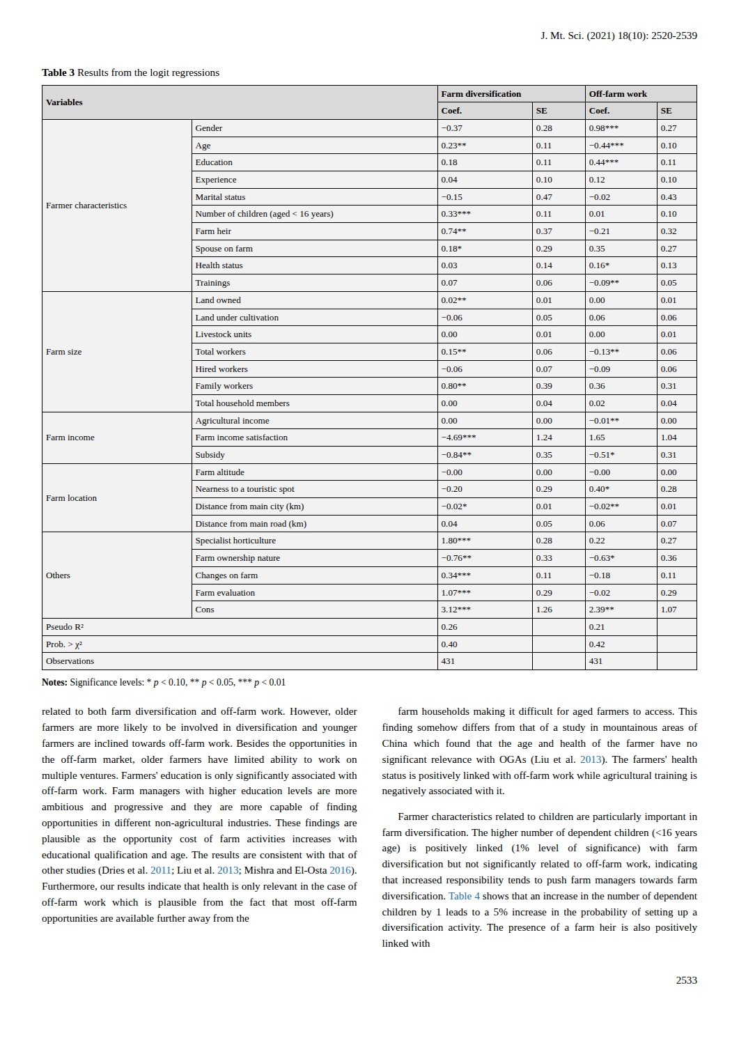J. Mt. Sci. (2021) 18(10): 2520-2539
Table 3 Results from the logit regressions
| Variables | Farm diversification | Off-farm work |
| --- | --- | --- |
| Coef. | SE | Coef. | SE |
| Farmer characteristics | Gender | −0.37 | 0.28 | 0.98*** | 0.27 |
| Age | 0.23** | 0.11 | −0.44*** | 0.10 |
| Education | 0.18 | 0.11 | 0.44*** | 0.11 |
| Experience | 0.04 | 0.10 | 0.12 | 0.10 |
| Marital status | −0.15 | 0.47 | −0.02 | 0.43 |
| Number of children (aged < 16 years) | 0.33*** | 0.11 | 0.01 | 0.10 |
| Farm heir | 0.74** | 0.37 | −0.21 | 0.32 |
| Spouse on farm | 0.18* | 0.29 | 0.35 | 0.27 |
| Health status | 0.03 | 0.14 | 0.16* | 0.13 |
| Trainings | 0.07 | 0.06 | −0.09** | 0.05 |
| Farm size | Land owned | 0.02** | 0.01 | 0.00 | 0.01 |
| Land under cultivation | −0.06 | 0.05 | 0.06 | 0.06 |
| Livestock units | 0.00 | 0.01 | 0.00 | 0.01 |
| Total workers | 0.15** | 0.06 | −0.13** | 0.06 |
| Hired workers | −0.06 | 0.07 | −0.09 | 0.06 |
| Family workers | 0.80** | 0.39 | 0.36 | 0.31 |
| Total household members | 0.00 | 0.04 | 0.02 | 0.04 |
| Farm income | Agricultural income | 0.00 | 0.00 | −0.01** | 0.00 |
| Farm income satisfaction | −4.69*** | 1.24 | 1.65 | 1.04 |
| Subsidy | −0.84** | 0.35 | −0.51* | 0.31 |
| Farm location | Farm altitude | −0.00 | 0.00 | −0.00 | 0.00 |
| Nearness to a touristic spot | −0.20 | 0.29 | 0.40* | 0.28 |
| Distance from main city (km) | −0.02* | 0.01 | −0.02** | 0.01 |
| Distance from main road (km) | 0.04 | 0.05 | 0.06 | 0.07 |
| Others | Specialist horticulture | 1.80*** | 0.28 | 0.22 | 0.27 |
| Farm ownership nature | −0.76** | 0.33 | −0.63* | 0.36 |
| Changes on farm | 0.34*** | 0.11 | −0.18 | 0.11 |
| Farm evaluation | 1.07*** | 0.29 | −0.02 | 0.29 |
| Cons | 3.12*** | 1.26 | 2.39** | 1.07 |
| Pseudo R² | 0.26 | | 0.21 | |
| Prob. > χ² | 0.40 | | 0.42 | |
| Observations | 431 | | 431 | |
Notes: Significance levels: * p < 0.10, ** p < 0.05, *** p < 0.01
related to both farm diversification and off-farm work. However, older farmers are more likely to be involved in diversification and younger farmers are inclined towards off-farm work. Besides the opportunities in the off-farm market, older farmers have limited ability to work on multiple ventures. Farmers' education is only significantly associated with off-farm work. Farm managers with higher education levels are more ambitious and progressive and they are more capable of finding opportunities in different non-agricultural industries. These findings are plausible as the opportunity cost of farm activities increases with educational qualification and age. The results are consistent with that of other studies (Dries et al. 2011; Liu et al. 2013; Mishra and El-Osta 2016). Furthermore, our results indicate that health is only relevant in the case of off-farm work which is plausible from the fact that most off-farm opportunities are available further away from the
farm households making it difficult for aged farmers to access. This finding somehow differs from that of a study in mountainous areas of China which found that the age and health of the farmer have no significant relevance with OGAs (Liu et al. 2013). The farmers' health status is positively linked with off-farm work while agricultural training is negatively associated with it.
Farmer characteristics related to children are particularly important in farm diversification. The higher number of dependent children (<16 years age) is positively linked (1% level of significance) with farm diversification but not significantly related to off-farm work, indicating that increased responsibility tends to push farm managers towards farm diversification. Table 4 shows that an increase in the number of dependent children by 1 leads to a 5% increase in the probability of setting up a diversification activity. The presence of a farm heir is also positively linked with
2533